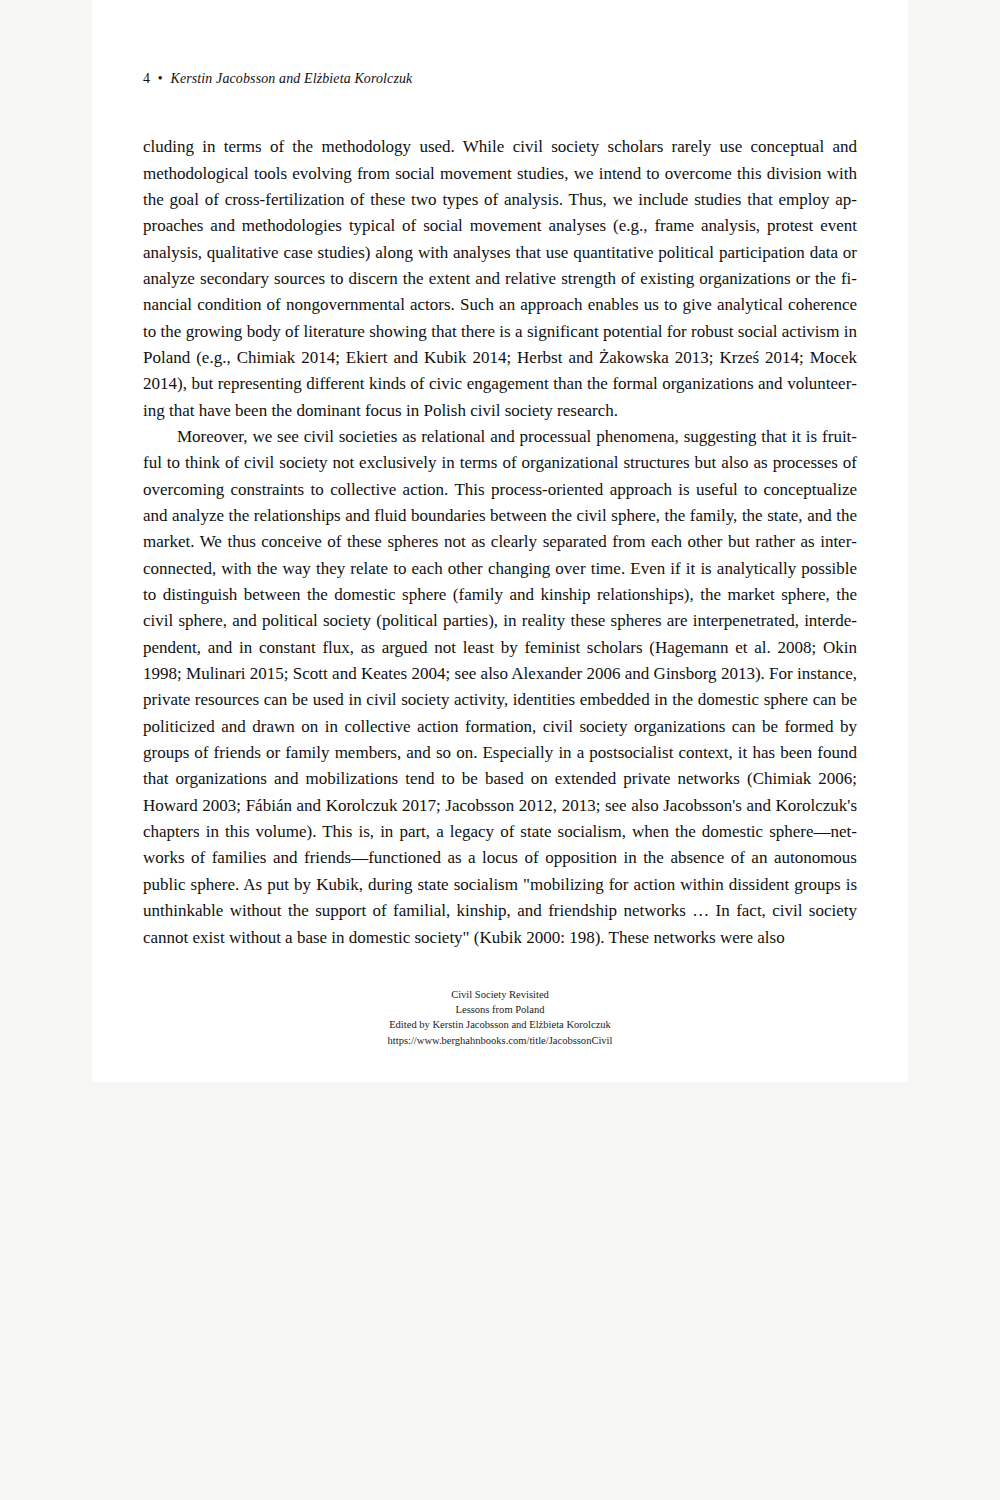4•Kerstin Jacobsson and Elżbieta Korolczuk
cluding in terms of the methodology used. While civil society scholars rarely use conceptual and methodological tools evolving from social movement studies, we intend to overcome this division with the goal of cross-fertilization of these two types of analysis. Thus, we include studies that employ approaches and methodologies typical of social movement analyses (e.g., frame analysis, protest event analysis, qualitative case studies) along with analyses that use quantitative political participation data or analyze secondary sources to discern the extent and relative strength of existing organizations or the financial condition of nongovernmental actors. Such an approach enables us to give analytical coherence to the growing body of literature showing that there is a significant potential for robust social activism in Poland (e.g., Chimiak 2014; Ekiert and Kubik 2014; Herbst and Żakowska 2013; Krześ 2014; Mocek 2014), but representing different kinds of civic engagement than the formal organizations and volunteering that have been the dominant focus in Polish civil society research.
Moreover, we see civil societies as relational and processual phenomena, suggesting that it is fruitful to think of civil society not exclusively in terms of organizational structures but also as processes of overcoming constraints to collective action. This process-oriented approach is useful to conceptualize and analyze the relationships and fluid boundaries between the civil sphere, the family, the state, and the market. We thus conceive of these spheres not as clearly separated from each other but rather as interconnected, with the way they relate to each other changing over time. Even if it is analytically possible to distinguish between the domestic sphere (family and kinship relationships), the market sphere, the civil sphere, and political society (political parties), in reality these spheres are interpenetrated, interdependent, and in constant flux, as argued not least by feminist scholars (Hagemann et al. 2008; Okin 1998; Mulinari 2015; Scott and Keates 2004; see also Alexander 2006 and Ginsborg 2013). For instance, private resources can be used in civil society activity, identities embedded in the domestic sphere can be politicized and drawn on in collective action formation, civil society organizations can be formed by groups of friends or family members, and so on. Especially in a postsocialist context, it has been found that organizations and mobilizations tend to be based on extended private networks (Chimiak 2006; Howard 2003; Fábián and Korolczuk 2017; Jacobsson 2012, 2013; see also Jacobsson's and Korolczuk's chapters in this volume). This is, in part, a legacy of state socialism, when the domestic sphere—networks of families and friends—functioned as a locus of opposition in the absence of an autonomous public sphere. As put by Kubik, during state socialism "mobilizing for action within dissident groups is unthinkable without the support of familial, kinship, and friendship networks … In fact, civil society cannot exist without a base in domestic society" (Kubik 2000: 198). These networks were also
Civil Society Revisited
Lessons from Poland
Edited by Kerstin Jacobsson and Elżbieta Korolczuk
https://www.berghahnbooks.com/title/JacobssonCivil